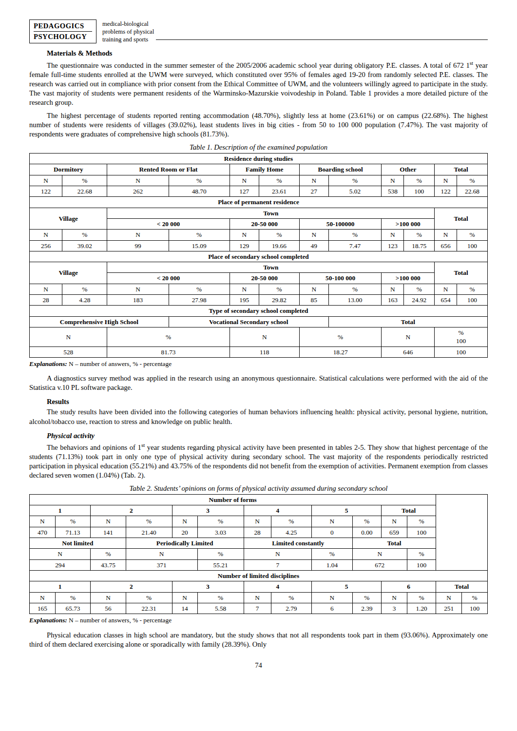PEDAGOGICS
PSYCHOLOGY
medical-biological
problems of physical
training and sports
Materials & Methods
The questionnaire was conducted in the summer semester of the 2005/2006 academic school year during obligatory P.E. classes. A total of 672 1st year female full-time students enrolled at the UWM were surveyed, which constituted over 95% of females aged 19-20 from randomly selected P.E. classes. The research was carried out in compliance with prior consent from the Ethical Committee of UWM, and the volunteers willingly agreed to participate in the study. The vast majority of students were permanent residents of the Warminsko-Mazurskie voivodeship in Poland. Table 1 provides a more detailed picture of the research group.
The highest percentage of students reported renting accommodation (48.70%), slightly less at home (23.61%) or on campus (22.68%). The highest number of students were residents of villages (39.02%), least students lives in big cities - from 50 to 100 000 population (7.47%). The vast majority of respondents were graduates of comprehensive high schools (81.73%).
Table 1. Description of the examined population
| Residence during studies |
| --- |
| Dormitory | Rented Room or Flat | Family Home | Boarding school | Other | Total |
| N | % | N | % | N | % | N | % | N | % | N | % |
| 122 | 22.68 | 262 | 48.70 | 127 | 23.61 | 27 | 5.02 | 538 | 100 | 122 | 22.68 |
| Place of permanent residence |
| Village | Town | Total |
| < 20 000 | 20-50 000 | 50-100000 | >100 000 |
| N | % | N | % | N | % | N | % | N | % | N | % |
| 256 | 39.02 | 99 | 15.09 | 129 | 19.66 | 49 | 7.47 | 123 | 18.75 | 656 | 100 |
| Place of secondary school completed |
| Village | Town | Total |
| < 20 000 | 20-50 000 | 50-100 000 | >100 000 |
| N | % | N | % | N | % | N | % | N | % | N | % |
| 28 | 4.28 | 183 | 27.98 | 195 | 29.82 | 85 | 13.00 | 163 | 24.92 | 654 | 100 |
| Type of secondary school completed |
| Comprehensive High School | Vocational Secondary school | Total |
| N | % | N | % | N | % 100 |
| 528 | 81.73 | 118 | 18.27 | 646 | 100 |
Explanations: N – number of answers, % - percentage
A diagnostics survey method was applied in the research using an anonymous questionnaire. Statistical calculations were performed with the aid of the Statistica v.10 PL software package.
Results
The study results have been divided into the following categories of human behaviors influencing health: physical activity, personal hygiene, nutrition, alcohol/tobacco use, reaction to stress and knowledge on public health.
Physical activity
The behaviors and opinions of 1st year students regarding physical activity have been presented in tables 2-5. They show that highest percentage of the students (71.13%) took part in only one type of physical activity during secondary school. The vast majority of the respondents periodically restricted participation in physical education (55.21%) and 43.75% of the respondents did not benefit from the exemption of activities. Permanent exemption from classes declared seven women (1.04%) (Tab. 2).
Table 2. Students’ opinions on forms of physical activity assumed during secondary school
| Number of forms |
| --- |
| 1 | 2 | 3 | 4 | 5 | Total |
| N | % | N | % | N | % | N | % | N | % | N | % |
| 470 | 71.13 | 141 | 21.40 | 20 | 3.03 | 28 | 4.25 | 0 | 0.00 | 659 | 100 |
| Not limited | Periodically Limited | Limited constantly | Total |
| N | % | N | % | N | % | N | % |
| 294 | 43.75 | 371 | 55.21 | 7 | 1.04 | 672 | 100 |
| Number of limited disciplines |
| 1 | 2 | 3 | 4 | 5 | 6 | Total |
| N | % | N | % | N | % | N | % | N | % | N | % | N | % |
| 165 | 65.73 | 56 | 22.31 | 14 | 5.58 | 7 | 2.79 | 6 | 2.39 | 3 | 1.20 | 251 | 100 |
Explanations: N – number of answers, % - percentage
Physical education classes in high school are mandatory, but the study shows that not all respondents took part in them (93.06%). Approximately one third of them declared exercising alone or sporadically with family (28.39%). Only
74